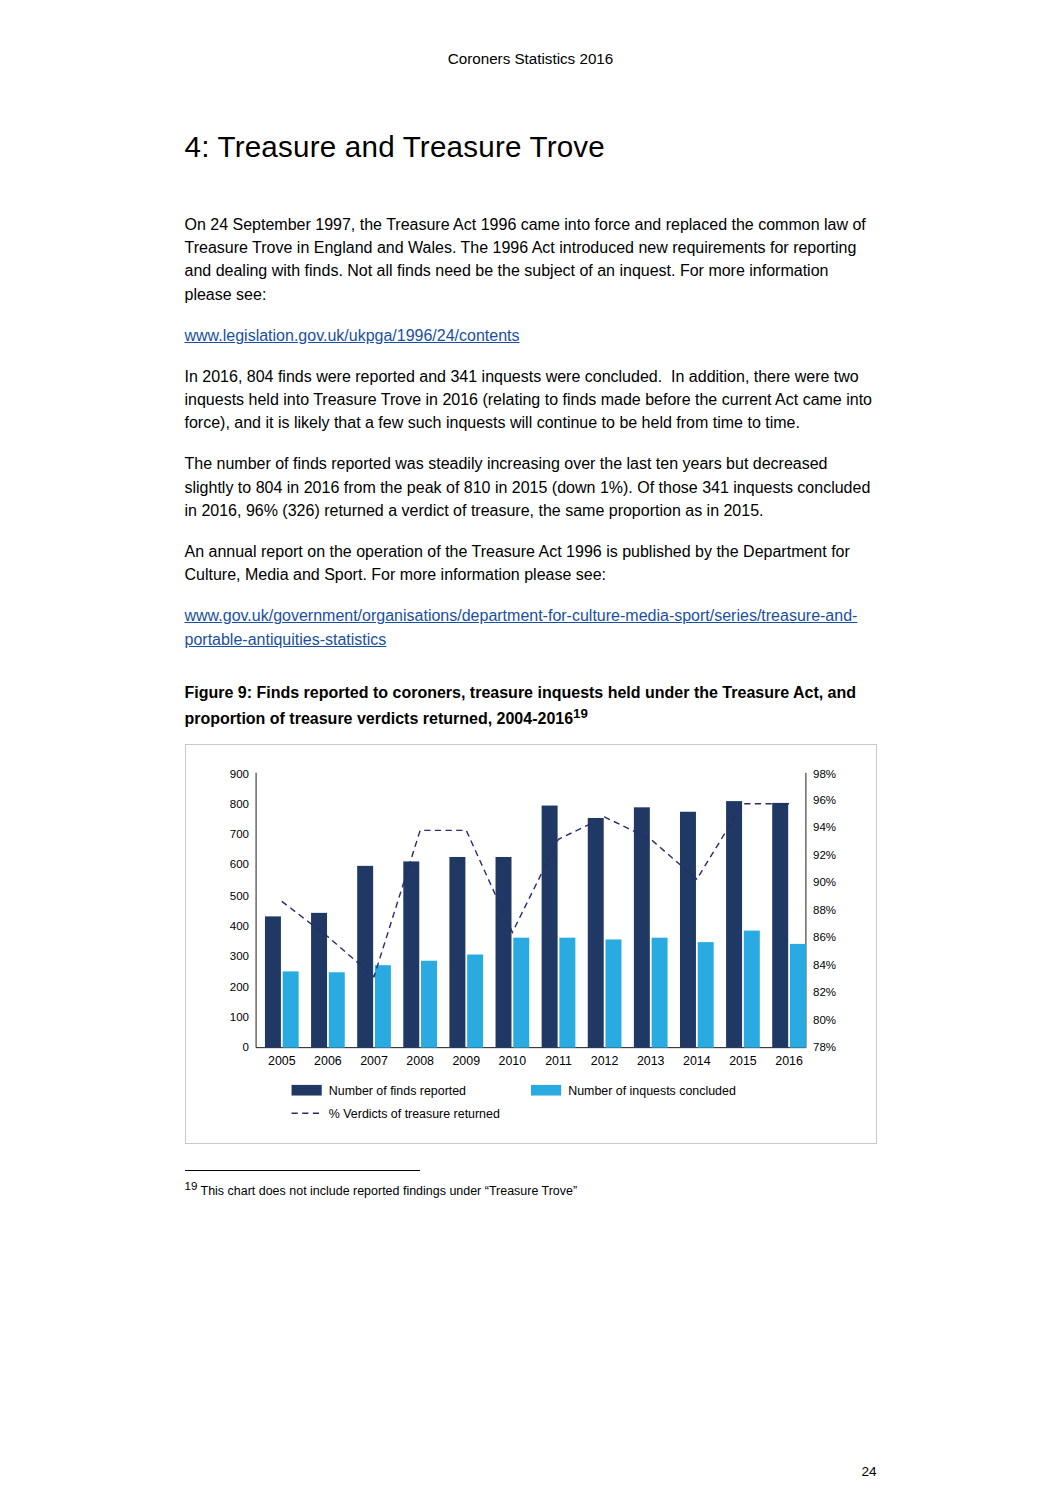Coroners Statistics 2016
4: Treasure and Treasure Trove
On 24 September 1997, the Treasure Act 1996 came into force and replaced the common law of Treasure Trove in England and Wales. The 1996 Act introduced new requirements for reporting and dealing with finds. Not all finds need be the subject of an inquest. For more information please see:
www.legislation.gov.uk/ukpga/1996/24/contents
In 2016, 804 finds were reported and 341 inquests were concluded. In addition, there were two inquests held into Treasure Trove in 2016 (relating to finds made before the current Act came into force), and it is likely that a few such inquests will continue to be held from time to time.
The number of finds reported was steadily increasing over the last ten years but decreased slightly to 804 in 2016 from the peak of 810 in 2015 (down 1%). Of those 341 inquests concluded in 2016, 96% (326) returned a verdict of treasure, the same proportion as in 2015.
An annual report on the operation of the Treasure Act 1996 is published by the Department for Culture, Media and Sport. For more information please see:
www.gov.uk/government/organisations/department-for-culture-media-sport/series/treasure-and-portable-antiquities-statistics
Figure 9: Finds reported to coroners, treasure inquests held under the Treasure Act, and proportion of treasure verdicts returned, 2004-201619
0 100 200 300 400 500 600 700 800 900 78% 80% 82% 84% 86% 88% 90% 92% 94% 96% 98% 2005 2006 2007 2008 2009 2010 2011 2012 2013 2014 2015 2016 Number of finds reported Number of inquests concluded % Verdicts of treasure returned
19 This chart does not include reported findings under “Treasure Trove”
24